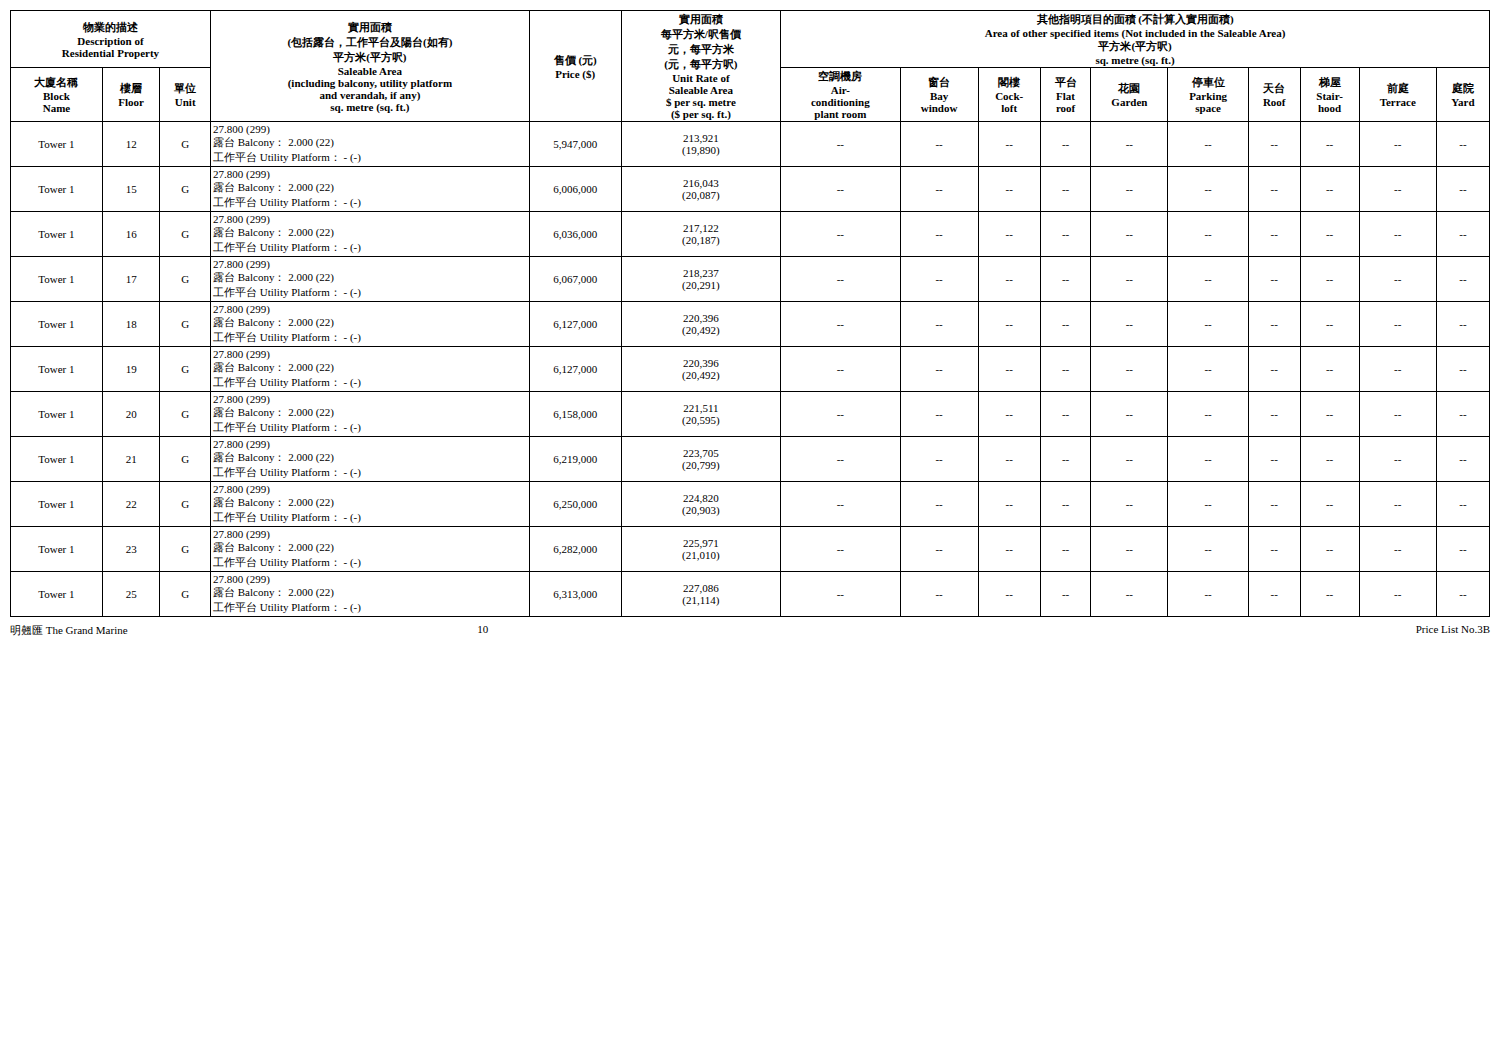| 物業的描述 Description of Residential Property | 實用面積 (包括露台，工作平台及陽台(如有) 平方米(平方呎) Saleable Area (including balcony, utility platform and verandah, if any) sq. metre (sq. ft.) | 售價 (元) Price ($) | 實用面積 每平方米/呎售價 元，每平方米 (元，每平方呎) Unit Rate of Saleable Area $ per sq. metre ($ per sq. ft.) | 其他指明項目的面積 (不計算入實用面積) Area of other specified items (Not included in the Saleable Area) 平方米(平方呎) sq. metre (sq. ft.) |
| --- | --- | --- | --- | --- |
| 大廈名稱 Block Name | 樓層 Floor | 單位 Unit | 空調機房 Air- conditioning plant room | 窗台 Bay window | 閣樓 Cock- loft | 平台 Flat roof | 花園 Garden | 停車位 Parking space | 天台 Roof | 梯屋 Stair- hood | 前庭 Terrace | 庭院 Yard |
| Tower 1 | 12 | G | 27.800 (299) 露台 Balcony： 2.000 (22) 工作平台 Utility Platform： - (-) | 5,947,000 | 213,921 (19,890) | -- | -- | -- | -- | -- | -- | -- | -- | -- | -- |
| Tower 1 | 15 | G | 27.800 (299) 露台 Balcony： 2.000 (22) 工作平台 Utility Platform： - (-) | 6,006,000 | 216,043 (20,087) | -- | -- | -- | -- | -- | -- | -- | -- | -- | -- |
| Tower 1 | 16 | G | 27.800 (299) 露台 Balcony： 2.000 (22) 工作平台 Utility Platform： - (-) | 6,036,000 | 217,122 (20,187) | -- | -- | -- | -- | -- | -- | -- | -- | -- | -- |
| Tower 1 | 17 | G | 27.800 (299) 露台 Balcony： 2.000 (22) 工作平台 Utility Platform： - (-) | 6,067,000 | 218,237 (20,291) | -- | -- | -- | -- | -- | -- | -- | -- | -- | -- |
| Tower 1 | 18 | G | 27.800 (299) 露台 Balcony： 2.000 (22) 工作平台 Utility Platform： - (-) | 6,127,000 | 220,396 (20,492) | -- | -- | -- | -- | -- | -- | -- | -- | -- | -- |
| Tower 1 | 19 | G | 27.800 (299) 露台 Balcony： 2.000 (22) 工作平台 Utility Platform： - (-) | 6,127,000 | 220,396 (20,492) | -- | -- | -- | -- | -- | -- | -- | -- | -- | -- |
| Tower 1 | 20 | G | 27.800 (299) 露台 Balcony： 2.000 (22) 工作平台 Utility Platform： - (-) | 6,158,000 | 221,511 (20,595) | -- | -- | -- | -- | -- | -- | -- | -- | -- | -- |
| Tower 1 | 21 | G | 27.800 (299) 露台 Balcony： 2.000 (22) 工作平台 Utility Platform： - (-) | 6,219,000 | 223,705 (20,799) | -- | -- | -- | -- | -- | -- | -- | -- | -- | -- |
| Tower 1 | 22 | G | 27.800 (299) 露台 Balcony： 2.000 (22) 工作平台 Utility Platform： - (-) | 6,250,000 | 224,820 (20,903) | -- | -- | -- | -- | -- | -- | -- | -- | -- | -- |
| Tower 1 | 23 | G | 27.800 (299) 露台 Balcony： 2.000 (22) 工作平台 Utility Platform： - (-) | 6,282,000 | 225,971 (21,010) | -- | -- | -- | -- | -- | -- | -- | -- | -- | -- |
| Tower 1 | 25 | G | 27.800 (299) 露台 Balcony： 2.000 (22) 工作平台 Utility Platform： - (-) | 6,313,000 | 227,086 (21,114) | -- | -- | -- | -- | -- | -- | -- | -- | -- | -- |
明翹匯 The Grand Marine 10 Price List No.3B